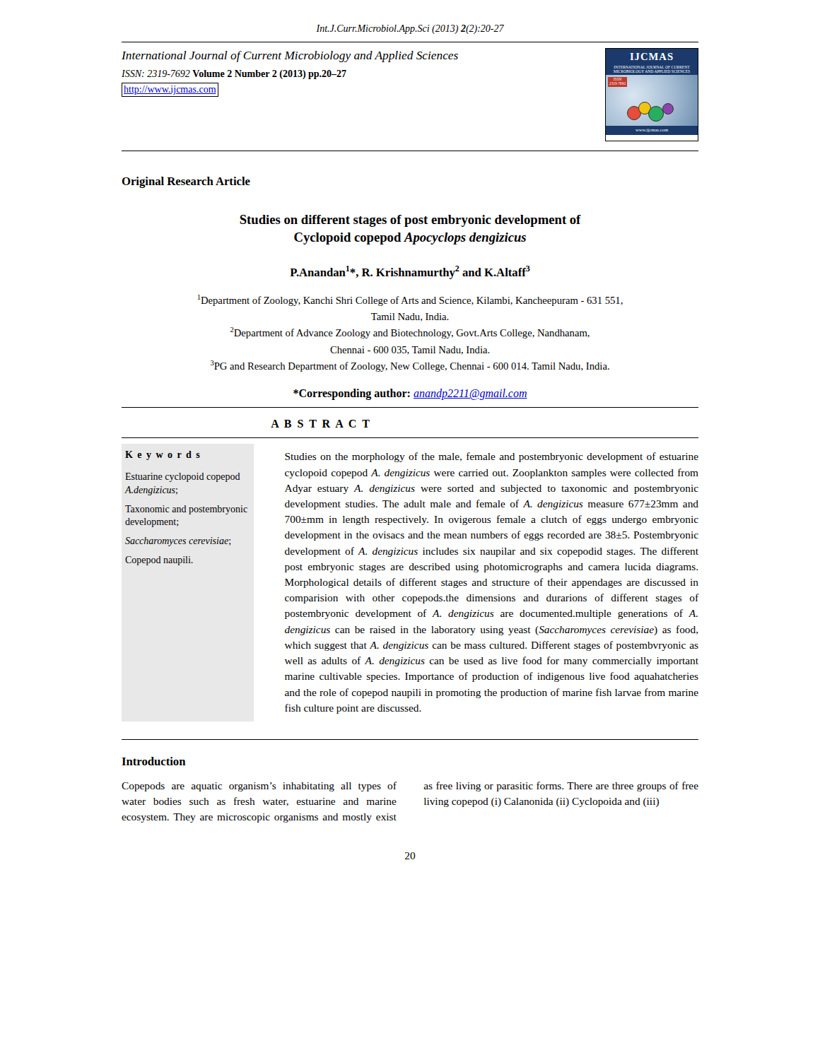Int.J.Curr.Microbiol.App.Sci (2013) 2(2):20-27
International Journal of Current Microbiology and Applied Sciences
ISSN: 2319-7692 Volume 2 Number 2 (2013) pp.20–27
http://www.ijcmas.com
IJCMAS
International Journal of Current Microbiology and Applied Sciences
ISSN
2319-7692
www.ijcmas.com
Original Research Article
Studies on different stages of post embryonic development of
Cyclopoid copepod Apocyclops dengizicus
P.Anandan1*, R. Krishnamurthy2 and K.Altaff3
1Department of Zoology, Kanchi Shri College of Arts and Science, Kilambi, Kancheepuram - 631 551,
Tamil Nadu, India.
2Department of Advance Zoology and Biotechnology, Govt.Arts College, Nandhanam,
Chennai - 600 035, Tamil Nadu, India.
3PG and Research Department of Zoology, New College, Chennai - 600 014. Tamil Nadu, India.
*Corresponding author: anandp2211@gmail.com
A B S T R A C T
K e y w o r d s
Estuarine cyclopoid copepod A.dengizicus;
Taxonomic and postembryonic development;
Saccharomyces cerevisiae;
Copepod naupili.
Studies on the morphology of the male, female and postembryonic development of estuarine cyclopoid copepod A. dengizicus were carried out. Zooplankton samples were collected from Adyar estuary A. dengizicus were sorted and subjected to taxonomic and postembryonic development studies. The adult male and female of A. dengizicus measure 677±23mm and 700±mm in length respectively. In ovigerous female a clutch of eggs undergo embryonic development in the ovisacs and the mean numbers of eggs recorded are 38±5. Postembryonic development of A. dengizicus includes six naupilar and six copepodid stages. The different post embryonic stages are described using photomicrographs and camera lucida diagrams. Morphological details of different stages and structure of their appendages are discussed in comparision with other copepods.the dimensions and durarions of different stages of postembryonic development of A. dengizicus are documented.multiple generations of A. dengizicus can be raised in the laboratory using yeast (Saccharomyces cerevisiae) as food, which suggest that A. dengizicus can be mass cultured. Different stages of postembvryonic as well as adults of A. dengizicus can be used as live food for many commercially important marine cultivable species. Importance of production of indigenous live food aquahatcheries and the role of copepod naupili in promoting the production of marine fish larvae from marine fish culture point are discussed.
Introduction
Copepods are aquatic organism’s inhabitating all types of water bodies such as fresh water, estuarine and marine ecosystem. They are microscopic organisms and mostly exist as free living or parasitic forms. There are three groups of free living copepod (i) Calanonida (ii) Cyclopoida and (iii)
20